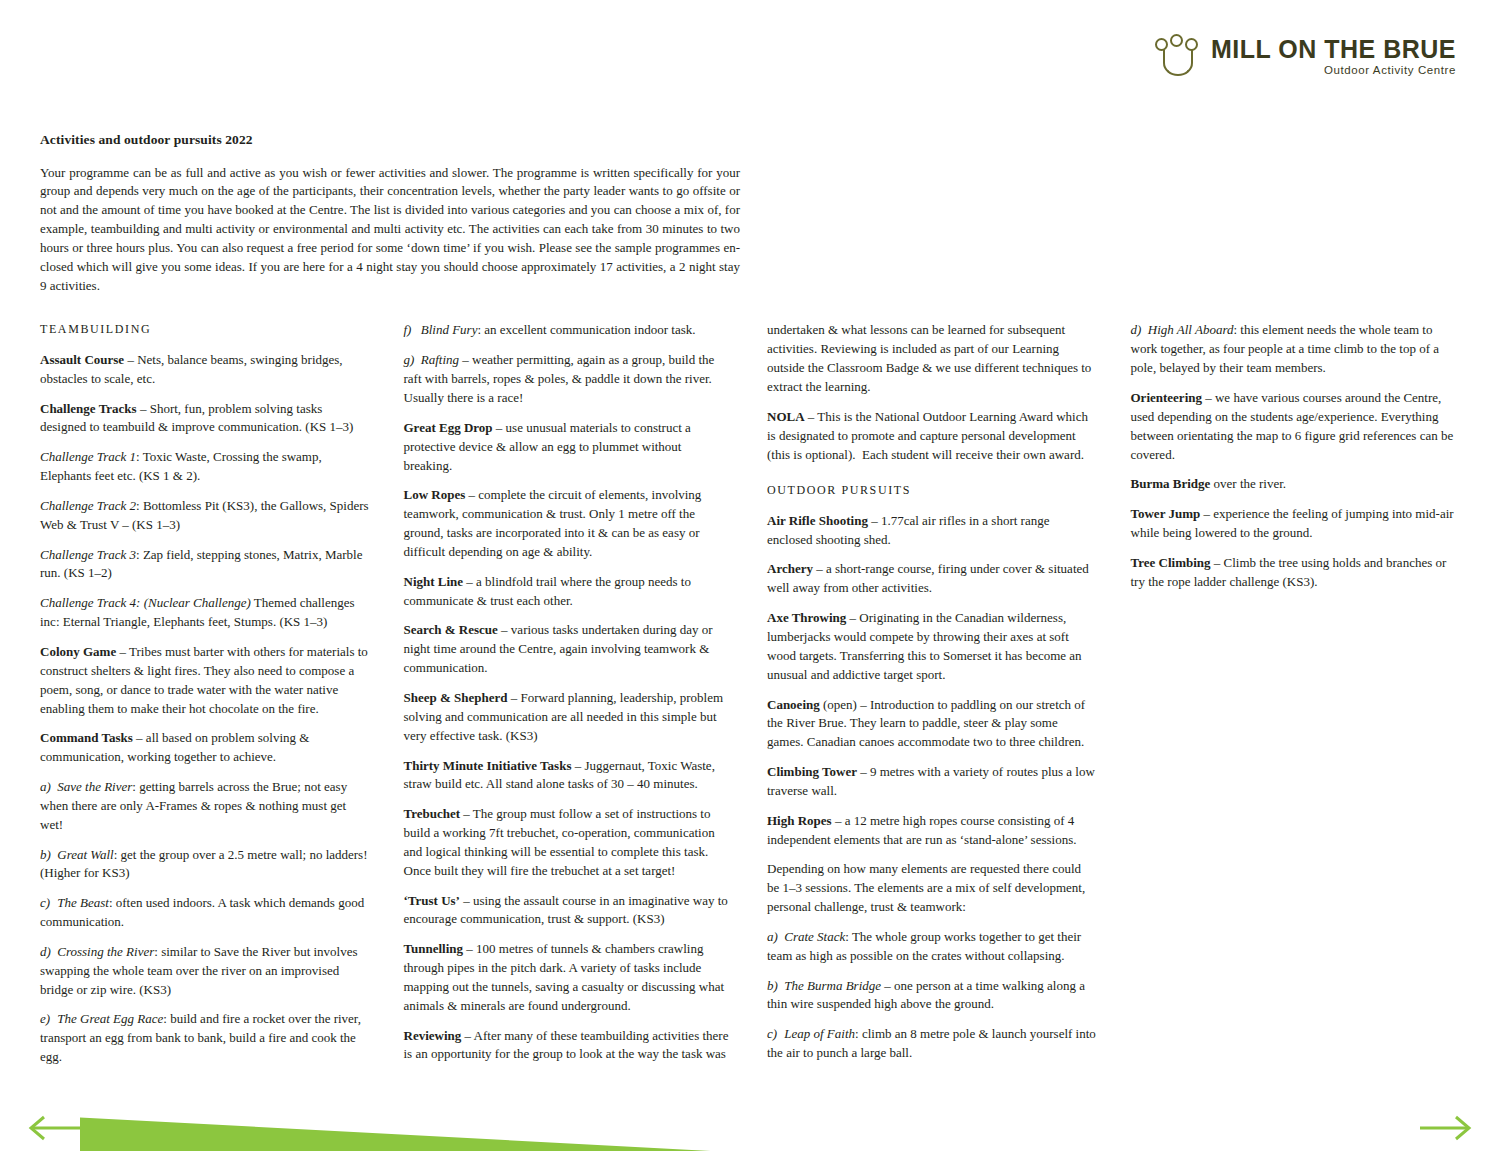MILL ON THE BRUE
Outdoor Activity Centre
Activities and outdoor pursuits 2022
Your programme can be as full and active as you wish or fewer activities and slower. The programme is written specifically for your group and depends very much on the age of the participants, their concentration levels, whether the party leader wants to go offsite or not and the amount of time you have booked at the Centre. The list is divided into various categories and you can choose a mix of, for example, teambuilding and multi activity or environmental and multi activity etc. The activities can each take from 30 minutes to two hours or three hours plus. You can also request a free period for some ‘down time’ if you wish. Please see the sample programmes enclosed which will give you some ideas. If you are here for a 4 night stay you should choose approximately 17 activities, a 2 night stay 9 activities.
Teambuilding
Assault Course – Nets, balance beams, swinging bridges, obstacles to scale, etc.
Challenge Tracks – Short, fun, problem solving tasks designed to teambuild & improve communication. (KS 1–3)
Challenge Track 1: Toxic Waste, Crossing the swamp, Elephants feet etc. (KS 1 & 2).
Challenge Track 2: Bottomless Pit (KS3), the Gallows, Spiders Web & Trust V – (KS 1–3)
Challenge Track 3: Zap field, stepping stones, Matrix, Marble run. (KS 1–2)
Challenge Track 4: (Nuclear Challenge) Themed challenges inc: Eternal Triangle, Elephants feet, Stumps. (KS 1–3)
Colony Game – Tribes must barter with others for materials to construct shelters & light fires. They also need to compose a poem, song, or dance to trade water with the water native enabling them to make their hot chocolate on the fire.
Command Tasks – all based on problem solving & communication, working together to achieve.
a) Save the River: getting barrels across the Brue; not easy when there are only A-Frames & ropes & nothing must get wet!
b) Great Wall: get the group over a 2.5 metre wall; no ladders! (Higher for KS3)
c) The Beast: often used indoors. A task which demands good communication.
d) Crossing the River: similar to Save the River but involves swapping the whole team over the river on an improvised bridge or zip wire. (KS3)
e) The Great Egg Race: build and fire a rocket over the river, transport an egg from bank to bank, build a fire and cook the egg.
f) Blind Fury: an excellent communication indoor task.
g) Rafting – weather permitting, again as a group, build the raft with barrels, ropes & poles, & paddle it down the river. Usually there is a race!
Great Egg Drop – use unusual materials to construct a protective device & allow an egg to plummet without breaking.
Low Ropes – complete the circuit of elements, involving teamwork, communication & trust. Only 1 metre off the ground, tasks are incorporated into it & can be as easy or difficult depending on age & ability.
Night Line – a blindfold trail where the group needs to communicate & trust each other.
Search & Rescue – various tasks undertaken during day or night time around the Centre, again involving teamwork & communication.
Sheep & Shepherd – Forward planning, leadership, problem solving and communication are all needed in this simple but very effective task. (KS3)
Thirty Minute Initiative Tasks – Juggernaut, Toxic Waste, straw build etc. All stand alone tasks of 30 – 40 minutes.
Trebuchet – The group must follow a set of instructions to build a working 7ft trebuchet, co-operation, communication and logical thinking will be essential to complete this task. Once built they will fire the trebuchet at a set target!
‘Trust Us’ – using the assault course in an imaginative way to encourage communication, trust & support. (KS3)
Tunnelling – 100 metres of tunnels & chambers crawling through pipes in the pitch dark. A variety of tasks include mapping out the tunnels, saving a casualty or discussing what animals & minerals are found underground.
Reviewing – After many of these teambuilding activities there is an opportunity for the group to look at the way the task was undertaken & what lessons can be learned for subsequent activities. Reviewing is included as part of our Learning outside the Classroom Badge & we use different techniques to extract the learning.
NOLA – This is the National Outdoor Learning Award which is designated to promote and capture personal development (this is optional). Each student will receive their own award.
Outdoor pursuits
Air Rifle Shooting – 1.77cal air rifles in a short range enclosed shooting shed.
Archery – a short-range course, firing under cover & situated well away from other activities.
Axe Throwing – Originating in the Canadian wilderness, lumberjacks would compete by throwing their axes at soft wood targets. Transferring this to Somerset it has become an unusual and addictive target sport.
Canoeing (open) – Introduction to paddling on our stretch of the River Brue. They learn to paddle, steer & play some games. Canadian canoes accommodate two to three children.
Climbing Tower – 9 metres with a variety of routes plus a low traverse wall.
High Ropes – a 12 metre high ropes course consisting of 4 independent elements that are run as ‘stand-alone’ sessions.
Depending on how many elements are requested there could be 1–3 sessions. The elements are a mix of self development, personal challenge, trust & teamwork:
a) Crate Stack: The whole group works together to get their team as high as possible on the crates without collapsing.
b) The Burma Bridge – one person at a time walking along a thin wire suspended high above the ground.
c) Leap of Faith: climb an 8 metre pole & launch yourself into the air to punch a large ball.
d) High All Aboard: this element needs the whole team to work together, as four people at a time climb to the top of a pole, belayed by their team members.
Orienteering – we have various courses around the Centre, used depending on the students age/experience. Everything between orientating the map to 6 figure grid references can be covered.
Burma Bridge over the river.
Tower Jump – experience the feeling of jumping into mid-air while being lowered to the ground.
Tree Climbing – Climb the tree using holds and branches or try the rope ladder challenge (KS3).